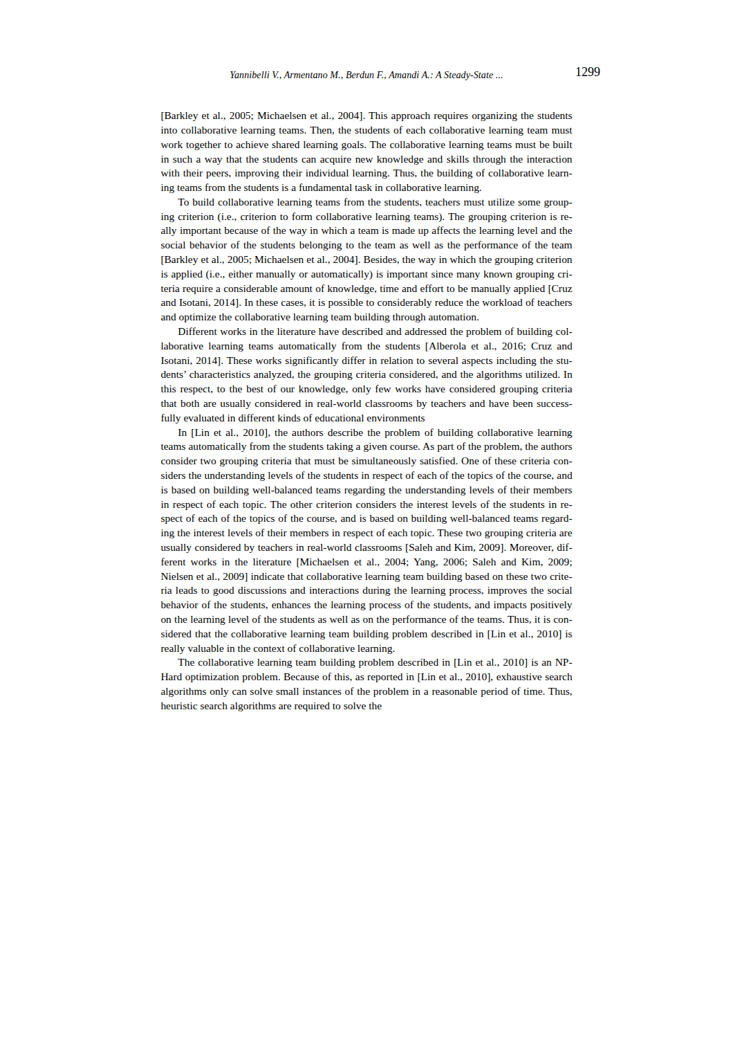Yannibelli V., Armentano M., Berdun F., Amandi A.: A Steady-State ... 1299
[Barkley et al., 2005; Michaelsen et al., 2004]. This approach requires organizing the students into collaborative learning teams. Then, the students of each collaborative learning team must work together to achieve shared learning goals. The collaborative learning teams must be built in such a way that the students can acquire new knowledge and skills through the interaction with their peers, improving their individual learning. Thus, the building of collaborative learning teams from the students is a fundamental task in collaborative learning.
To build collaborative learning teams from the students, teachers must utilize some grouping criterion (i.e., criterion to form collaborative learning teams). The grouping criterion is really important because of the way in which a team is made up affects the learning level and the social behavior of the students belonging to the team as well as the performance of the team [Barkley et al., 2005; Michaelsen et al., 2004]. Besides, the way in which the grouping criterion is applied (i.e., either manually or automatically) is important since many known grouping criteria require a considerable amount of knowledge, time and effort to be manually applied [Cruz and Isotani, 2014]. In these cases, it is possible to considerably reduce the workload of teachers and optimize the collaborative learning team building through automation.
Different works in the literature have described and addressed the problem of building collaborative learning teams automatically from the students [Alberola et al., 2016; Cruz and Isotani, 2014]. These works significantly differ in relation to several aspects including the students’ characteristics analyzed, the grouping criteria considered, and the algorithms utilized. In this respect, to the best of our knowledge, only few works have considered grouping criteria that both are usually considered in real-world classrooms by teachers and have been successfully evaluated in different kinds of educational environments
In [Lin et al., 2010], the authors describe the problem of building collaborative learning teams automatically from the students taking a given course. As part of the problem, the authors consider two grouping criteria that must be simultaneously satisfied. One of these criteria considers the understanding levels of the students in respect of each of the topics of the course, and is based on building well-balanced teams regarding the understanding levels of their members in respect of each topic. The other criterion considers the interest levels of the students in respect of each of the topics of the course, and is based on building well-balanced teams regarding the interest levels of their members in respect of each topic. These two grouping criteria are usually considered by teachers in real-world classrooms [Saleh and Kim, 2009]. Moreover, different works in the literature [Michaelsen et al., 2004; Yang, 2006; Saleh and Kim, 2009; Nielsen et al., 2009] indicate that collaborative learning team building based on these two criteria leads to good discussions and interactions during the learning process, improves the social behavior of the students, enhances the learning process of the students, and impacts positively on the learning level of the students as well as on the performance of the teams. Thus, it is considered that the collaborative learning team building problem described in [Lin et al., 2010] is really valuable in the context of collaborative learning.
The collaborative learning team building problem described in [Lin et al., 2010] is an NP-Hard optimization problem. Because of this, as reported in [Lin et al., 2010], exhaustive search algorithms only can solve small instances of the problem in a reasonable period of time. Thus, heuristic search algorithms are required to solve the